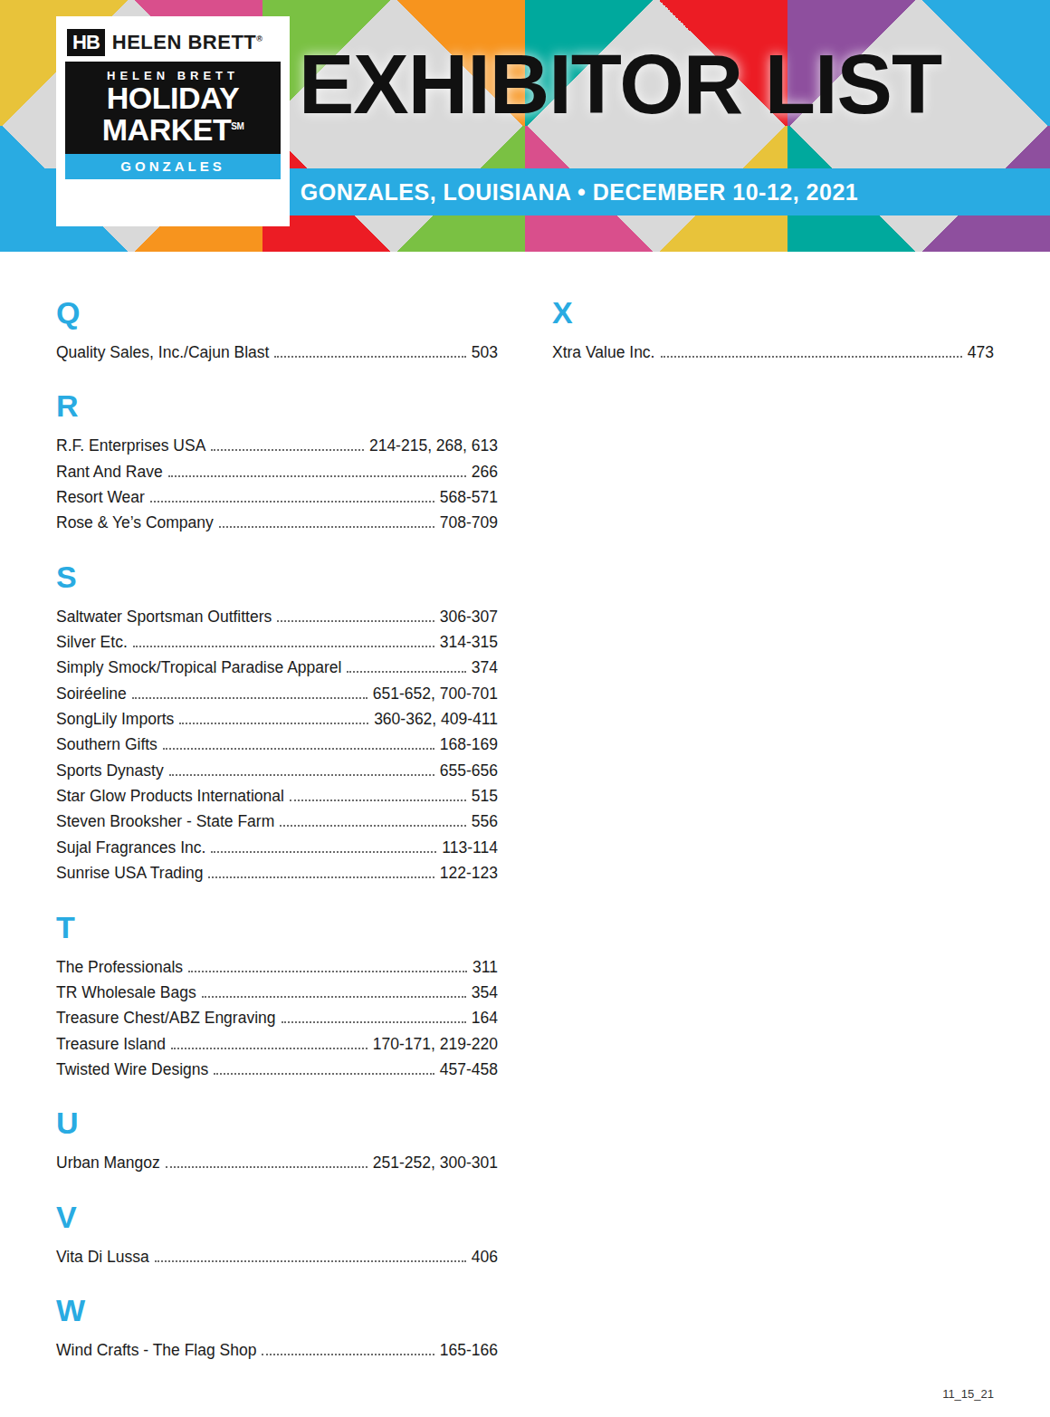EXHIBITOR LIST
GONZALES, LOUISIANA • DECEMBER 10-12, 2021
HB
HELEN BRETT®
HELEN BRETT
HOLIDAY
MARKETSM
GONZALES
Q
Quality Sales, Inc./Cajun Blast 503
R
R.F. Enterprises USA 214-215, 268, 613
Rant And Rave 266
Resort Wear 568-571
Rose & Ye’s Company 708-709
S
Saltwater Sportsman Outfitters 306-307
Silver Etc. 314-315
Simply Smock/Tropical Paradise Apparel 374
Soiréeline 651-652, 700-701
SongLily Imports 360-362, 409-411
Southern Gifts 168-169
Sports Dynasty 655-656
Star Glow Products International 515
Steven Brooksher - State Farm 556
Sujal Fragrances Inc. 113-114
Sunrise USA Trading 122-123
T
The Professionals 311
TR Wholesale Bags 354
Treasure Chest/ABZ Engraving 164
Treasure Island 170-171, 219-220
Twisted Wire Designs 457-458
U
Urban Mangoz 251-252, 300-301
V
Vita Di Lussa 406
W
Wind Crafts - The Flag Shop 165-166
X
Xtra Value Inc. 473
11_15_21